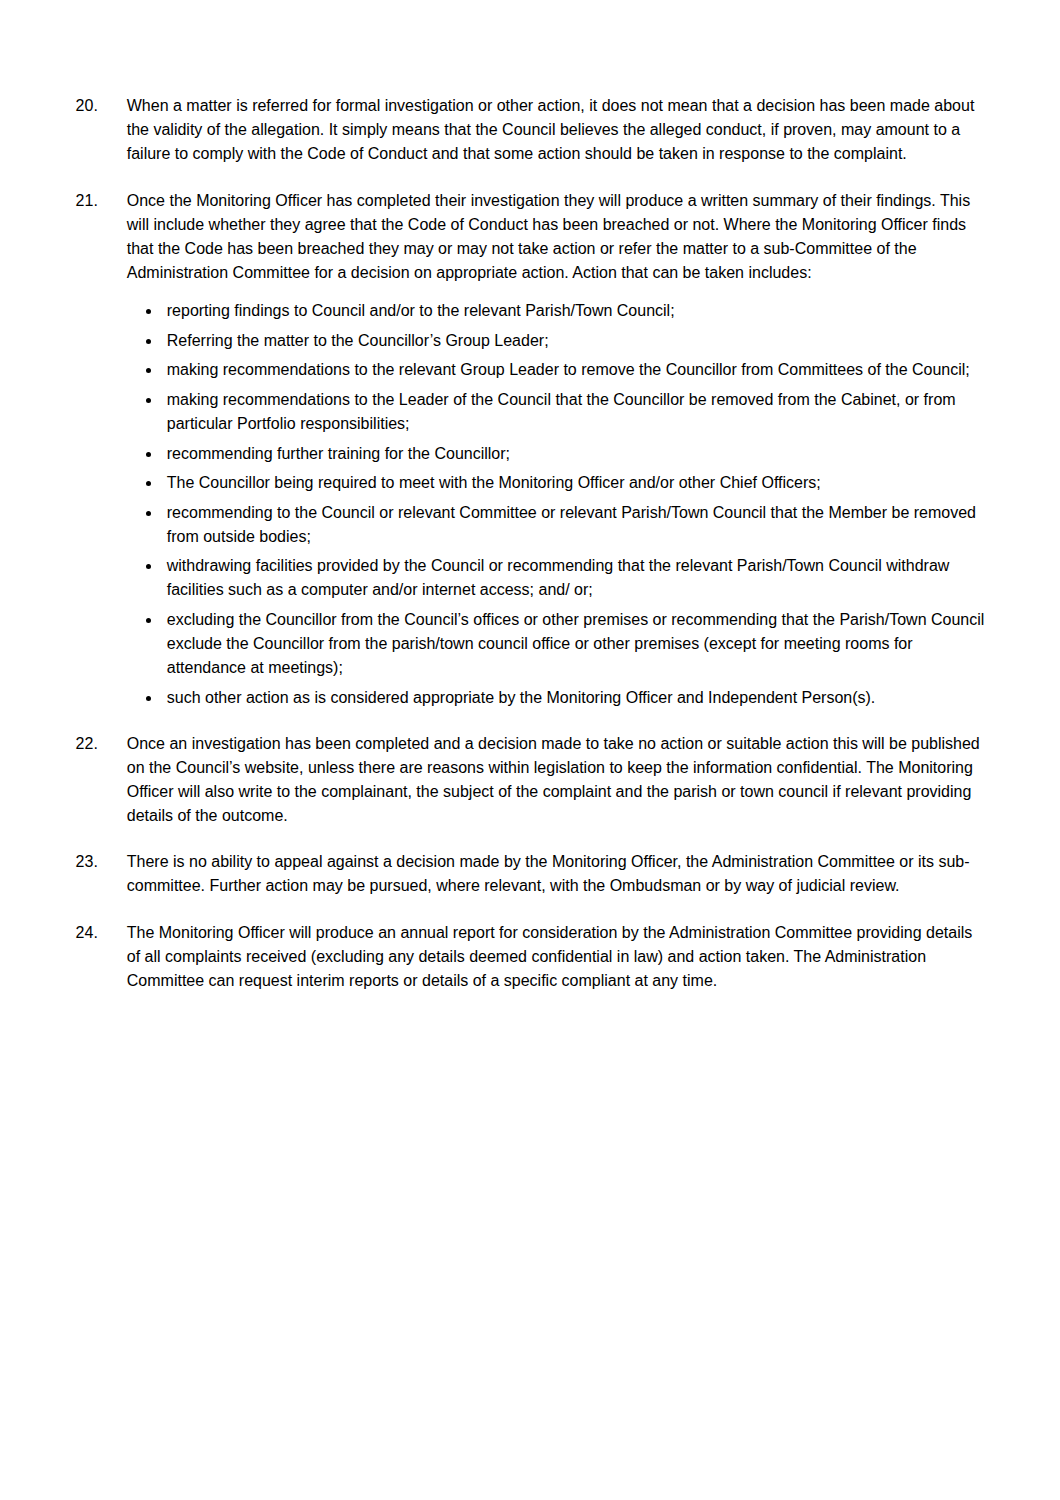20. When a matter is referred for formal investigation or other action, it does not mean that a decision has been made about the validity of the allegation. It simply means that the Council believes the alleged conduct, if proven, may amount to a failure to comply with the Code of Conduct and that some action should be taken in response to the complaint.
21. Once the Monitoring Officer has completed their investigation they will produce a written summary of their findings. This will include whether they agree that the Code of Conduct has been breached or not. Where the Monitoring Officer finds that the Code has been breached they may or may not take action or refer the matter to a sub-Committee of the Administration Committee for a decision on appropriate action. Action that can be taken includes:
reporting findings to Council and/or to the relevant Parish/Town Council;
Referring the matter to the Councillor’s Group Leader;
making recommendations to the relevant Group Leader to remove the Councillor from Committees of the Council;
making recommendations to the Leader of the Council that the Councillor be removed from the Cabinet, or from particular Portfolio responsibilities;
recommending further training for the Councillor;
The Councillor being required to meet with the Monitoring Officer and/or other Chief Officers;
recommending to the Council or relevant Committee or relevant Parish/Town Council that the Member be removed from outside bodies;
withdrawing facilities provided by the Council or recommending that the relevant Parish/Town Council withdraw facilities such as a computer and/or internet access; and/ or;
excluding the Councillor from the Council’s offices or other premises or recommending that the Parish/Town Council exclude the Councillor from the parish/town council office or other premises (except for meeting rooms for attendance at meetings);
such other action as is considered appropriate by the Monitoring Officer and Independent Person(s).
22. Once an investigation has been completed and a decision made to take no action or suitable action this will be published on the Council’s website, unless there are reasons within legislation to keep the information confidential. The Monitoring Officer will also write to the complainant, the subject of the complaint and the parish or town council if relevant providing details of the outcome.
23. There is no ability to appeal against a decision made by the Monitoring Officer, the Administration Committee or its sub-committee. Further action may be pursued, where relevant, with the Ombudsman or by way of judicial review.
24. The Monitoring Officer will produce an annual report for consideration by the Administration Committee providing details of all complaints received (excluding any details deemed confidential in law) and action taken. The Administration Committee can request interim reports or details of a specific compliant at any time.